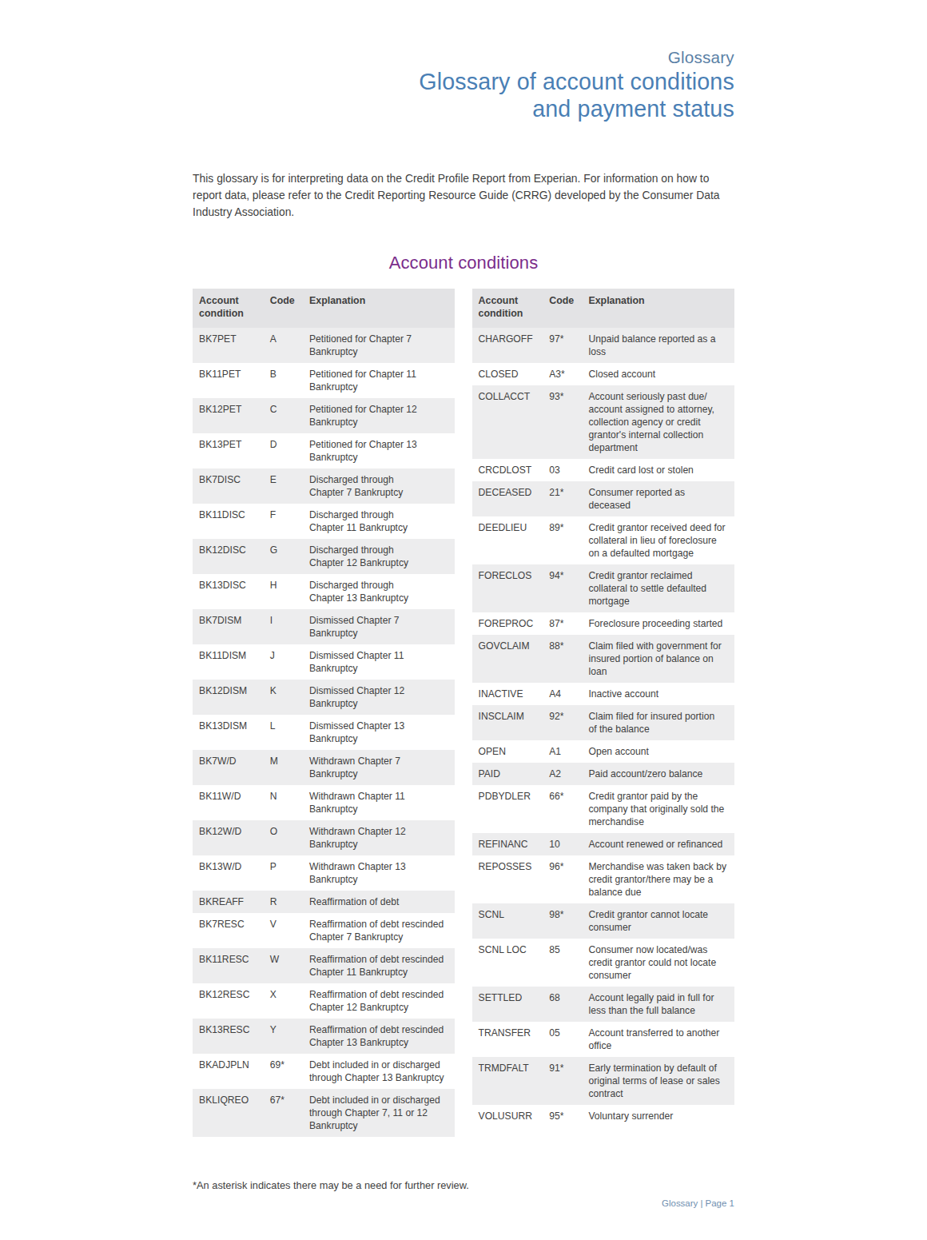Glossary
Glossary of account conditions
and payment status
This glossary is for interpreting data on the Credit Profile Report from Experian. For information on how to report data, please refer to the Credit Reporting Resource Guide (CRRG) developed by the Consumer Data Industry Association.
Account conditions
| Account condition | Code | Explanation |
| --- | --- | --- |
| BK7PET | A | Petitioned for Chapter 7 Bankruptcy |
| BK11PET | B | Petitioned for Chapter 11 Bankruptcy |
| BK12PET | C | Petitioned for Chapter 12 Bankruptcy |
| BK13PET | D | Petitioned for Chapter 13 Bankruptcy |
| BK7DISC | E | Discharged through Chapter 7 Bankruptcy |
| BK11DISC | F | Discharged through Chapter 11 Bankruptcy |
| BK12DISC | G | Discharged through Chapter 12 Bankruptcy |
| BK13DISC | H | Discharged through Chapter 13 Bankruptcy |
| BK7DISM | I | Dismissed Chapter 7 Bankruptcy |
| BK11DISM | J | Dismissed Chapter 11 Bankruptcy |
| BK12DISM | K | Dismissed Chapter 12 Bankruptcy |
| BK13DISM | L | Dismissed Chapter 13 Bankruptcy |
| BK7W/D | M | Withdrawn Chapter 7 Bankruptcy |
| BK11W/D | N | Withdrawn Chapter 11 Bankruptcy |
| BK12W/D | O | Withdrawn Chapter 12 Bankruptcy |
| BK13W/D | P | Withdrawn Chapter 13 Bankruptcy |
| BKREAFF | R | Reaffirmation of debt |
| BK7RESC | V | Reaffirmation of debt rescinded Chapter 7 Bankruptcy |
| BK11RESC | W | Reaffirmation of debt rescinded Chapter 11 Bankruptcy |
| BK12RESC | X | Reaffirmation of debt rescinded Chapter 12 Bankruptcy |
| BK13RESC | Y | Reaffirmation of debt rescinded Chapter 13 Bankruptcy |
| BKADJPLN | 69* | Debt included in or discharged through Chapter 13 Bankruptcy |
| BKLIQREO | 67* | Debt included in or discharged through Chapter 7, 11 or 12 Bankruptcy |
| Account condition | Code | Explanation |
| --- | --- | --- |
| CHARGOFF | 97* | Unpaid balance reported as a loss |
| CLOSED | A3* | Closed account |
| COLLACCT | 93* | Account seriously past due/ account assigned to attorney, collection agency or credit grantor's internal collection department |
| CRCDLOST | 03 | Credit card lost or stolen |
| DECEASED | 21* | Consumer reported as deceased |
| DEEDLIEU | 89* | Credit grantor received deed for collateral in lieu of foreclosure on a defaulted mortgage |
| FORECLOS | 94* | Credit grantor reclaimed collateral to settle defaulted mortgage |
| FOREPROC | 87* | Foreclosure proceeding started |
| GOVCLAIM | 88* | Claim filed with government for insured portion of balance on loan |
| INACTIVE | A4 | Inactive account |
| INSCLAIM | 92* | Claim filed for insured portion of the balance |
| OPEN | A1 | Open account |
| PAID | A2 | Paid account/zero balance |
| PDBYDLER | 66* | Credit grantor paid by the company that originally sold the merchandise |
| REFINANC | 10 | Account renewed or refinanced |
| REPOSSES | 96* | Merchandise was taken back by credit grantor/there may be a balance due |
| SCNL | 98* | Credit grantor cannot locate consumer |
| SCNL LOC | 85 | Consumer now located/was credit grantor could not locate consumer |
| SETTLED | 68 | Account legally paid in full for less than the full balance |
| TRANSFER | 05 | Account transferred to another office |
| TRMDFALT | 91* | Early termination by default of original terms of lease or sales contract |
| VOLUSURR | 95* | Voluntary surrender |
*An asterisk indicates there may be a need for further review.
Glossary | Page 1